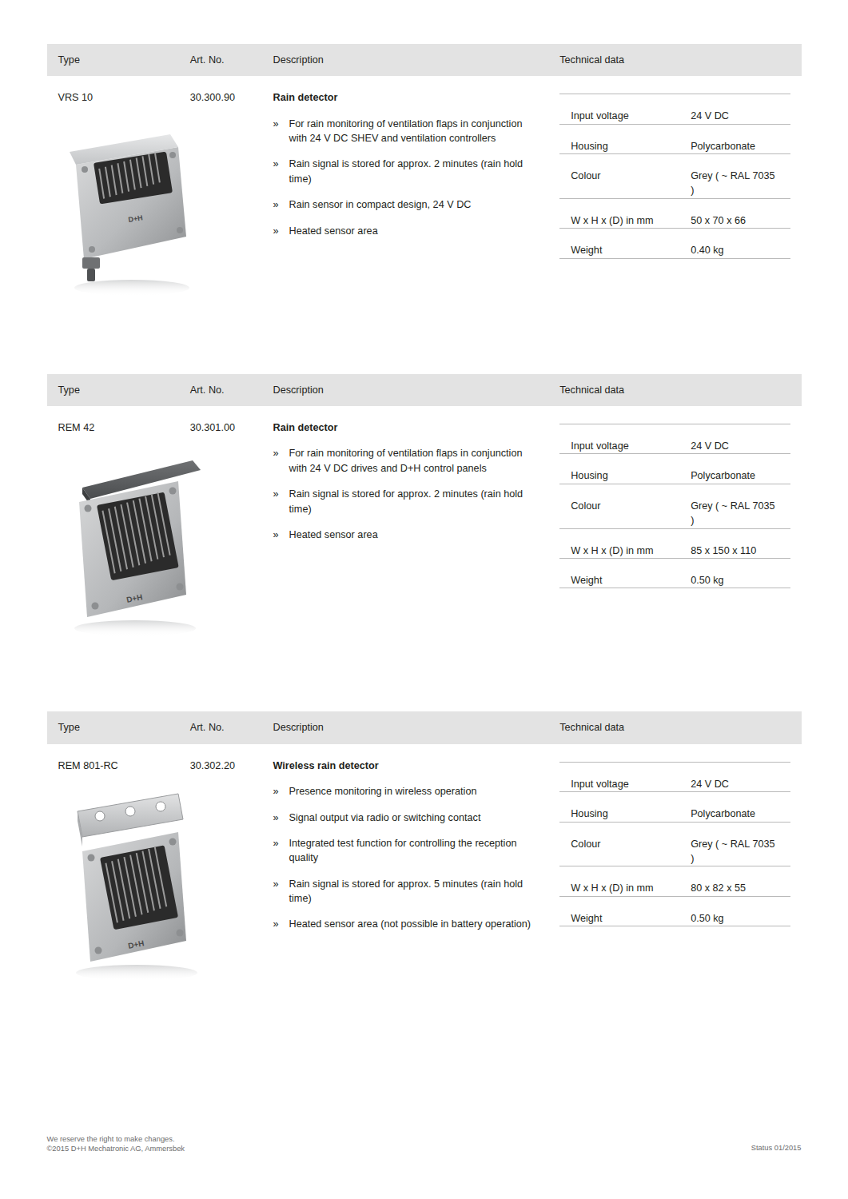| Type | Art. No. | Description | Technical data |
| --- | --- | --- | --- |
| VRS 10 D+H | 30.300.90 | Rain detector For rain monitoring of ventilation flaps in conjunction with 24 V DC SHEV and ventilation controllers Rain signal is stored for approx. 2 minutes (rain hold time) Rain sensor in compact design, 24 V DC Heated sensor area | / Input voltage / 24 V DC / / Housing / Polycarbonate / / Colour / Grey ( ~ RAL 7035 ) / / W x H x (D) in mm / 50 x 70 x 66 / / Weight / 0.40 kg / |
| Type | Art. No. | Description | Technical data |
| --- | --- | --- | --- |
| REM 42 D+H | 30.301.00 | Rain detector For rain monitoring of ventilation flaps in conjunction with 24 V DC drives and D+H control panels Rain signal is stored for approx. 2 minutes (rain hold time) Heated sensor area | / Input voltage / 24 V DC / / Housing / Polycarbonate / / Colour / Grey ( ~ RAL 7035 ) / / W x H x (D) in mm / 85 x 150 x 110 / / Weight / 0.50 kg / |
| Type | Art. No. | Description | Technical data |
| --- | --- | --- | --- |
| REM 801-RC D+H | 30.302.20 | Wireless rain detector Presence monitoring in wireless operation Signal output via radio or switching contact Integrated test function for controlling the reception quality Rain signal is stored for approx. 5 minutes (rain hold time) Heated sensor area (not possible in battery operation) | / Input voltage / 24 V DC / / Housing / Polycarbonate / / Colour / Grey ( ~ RAL 7035 ) / / W x H x (D) in mm / 80 x 82 x 55 / / Weight / 0.50 kg / |
We reserve the right to make changes.
©2015 D+H Mechatronic AG, Ammersbek
Status 01/2015